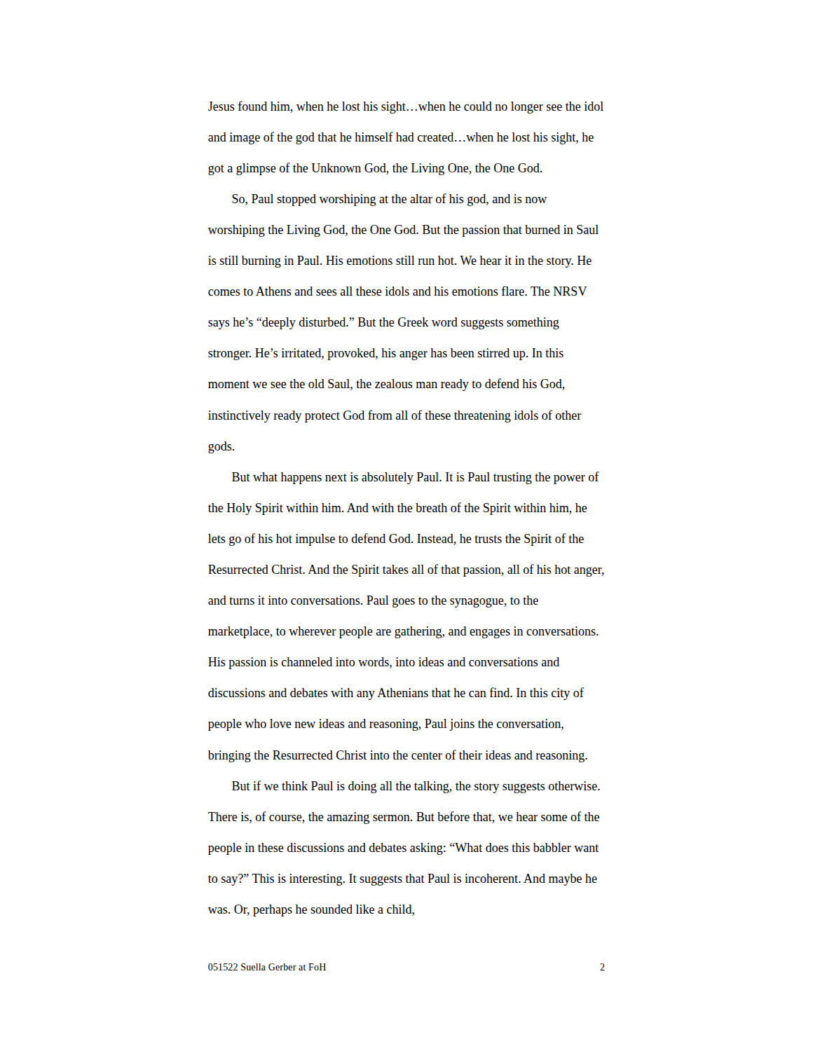Jesus found him, when he lost his sight…when he could no longer see the idol and image of the god that he himself had created…when he lost his sight, he got a glimpse of the Unknown God, the Living One, the One God.
So, Paul stopped worshiping at the altar of his god, and is now worshiping the Living God, the One God. But the passion that burned in Saul is still burning in Paul. His emotions still run hot. We hear it in the story. He comes to Athens and sees all these idols and his emotions flare. The NRSV says he’s “deeply disturbed.” But the Greek word suggests something stronger. He’s irritated, provoked, his anger has been stirred up. In this moment we see the old Saul, the zealous man ready to defend his God, instinctively ready protect God from all of these threatening idols of other gods.
But what happens next is absolutely Paul. It is Paul trusting the power of the Holy Spirit within him. And with the breath of the Spirit within him, he lets go of his hot impulse to defend God. Instead, he trusts the Spirit of the Resurrected Christ. And the Spirit takes all of that passion, all of his hot anger, and turns it into conversations. Paul goes to the synagogue, to the marketplace, to wherever people are gathering, and engages in conversations. His passion is channeled into words, into ideas and conversations and discussions and debates with any Athenians that he can find. In this city of people who love new ideas and reasoning, Paul joins the conversation, bringing the Resurrected Christ into the center of their ideas and reasoning.
But if we think Paul is doing all the talking, the story suggests otherwise. There is, of course, the amazing sermon. But before that, we hear some of the people in these discussions and debates asking: “What does this babbler want to say?” This is interesting. It suggests that Paul is incoherent. And maybe he was. Or, perhaps he sounded like a child,
051522 Suella Gerber at FoH 2